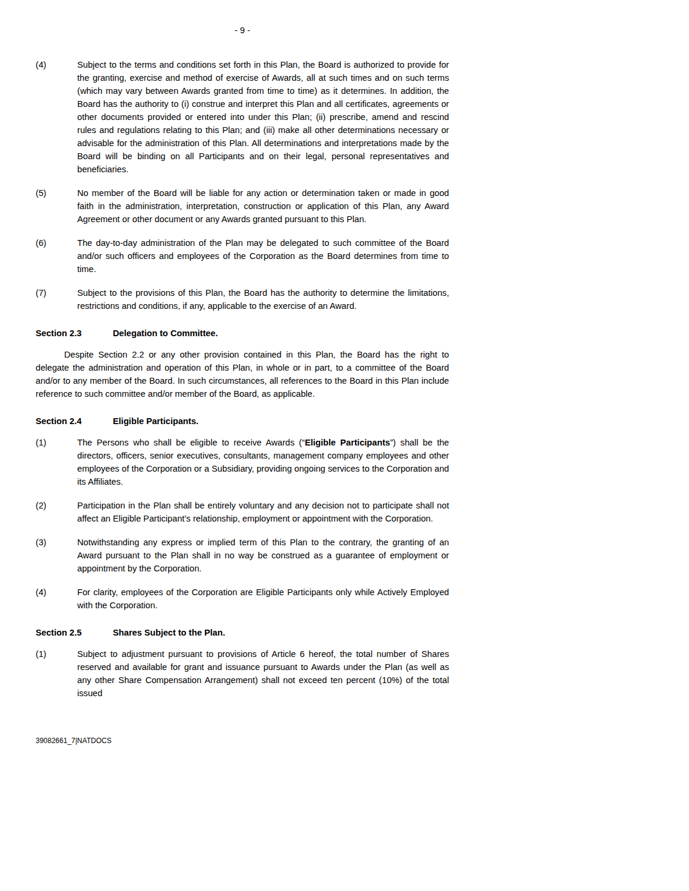- 9 -
(4)
Subject to the terms and conditions set forth in this Plan, the Board is authorized to provide for the granting, exercise and method of exercise of Awards, all at such times and on such terms (which may vary between Awards granted from time to time) as it determines. In addition, the Board has the authority to (i) construe and interpret this Plan and all certificates, agreements or other documents provided or entered into under this Plan; (ii) prescribe, amend and rescind rules and regulations relating to this Plan; and (iii) make all other determinations necessary or advisable for the administration of this Plan. All determinations and interpretations made by the Board will be binding on all Participants and on their legal, personal representatives and beneficiaries.
(5)
No member of the Board will be liable for any action or determination taken or made in good faith in the administration, interpretation, construction or application of this Plan, any Award Agreement or other document or any Awards granted pursuant to this Plan.
(6)
The day-to-day administration of the Plan may be delegated to such committee of the Board and/or such officers and employees of the Corporation as the Board determines from time to time.
(7)
Subject to the provisions of this Plan, the Board has the authority to determine the limitations, restrictions and conditions, if any, applicable to the exercise of an Award.
Section 2.3 Delegation to Committee.
Despite Section 2.2 or any other provision contained in this Plan, the Board has the right to delegate the administration and operation of this Plan, in whole or in part, to a committee of the Board and/or to any member of the Board. In such circumstances, all references to the Board in this Plan include reference to such committee and/or member of the Board, as applicable.
Section 2.4 Eligible Participants.
(1)
The Persons who shall be eligible to receive Awards (“Eligible Participants”) shall be the directors, officers, senior executives, consultants, management company employees and other employees of the Corporation or a Subsidiary, providing ongoing services to the Corporation and its Affiliates.
(2)
Participation in the Plan shall be entirely voluntary and any decision not to participate shall not affect an Eligible Participant’s relationship, employment or appointment with the Corporation.
(3)
Notwithstanding any express or implied term of this Plan to the contrary, the granting of an Award pursuant to the Plan shall in no way be construed as a guarantee of employment or appointment by the Corporation.
(4)
For clarity, employees of the Corporation are Eligible Participants only while Actively Employed with the Corporation.
Section 2.5 Shares Subject to the Plan.
(1)
Subject to adjustment pursuant to provisions of Article 6 hereof, the total number of Shares reserved and available for grant and issuance pursuant to Awards under the Plan (as well as any other Share Compensation Arrangement) shall not exceed ten percent (10%) of the total issued
39082661_7|NATDOCS